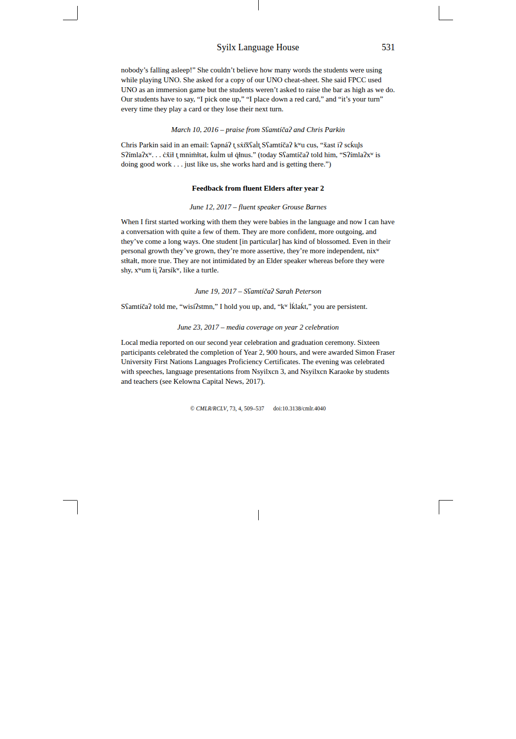Syilx Language House 531
nobody’s falling asleep!” She couldn’t believe how many words the students were using while playing UNO. She asked for a copy of our UNO cheat-sheet. She said FPCC used UNO as an immersion game but the students weren’t asked to raise the bar as high as we do. Our students have to say, “I pick one up,” “I place down a red card,” and “it’s your turn” every time they play a card or they lose their next turn.
March 10, 2016 – praise from Sʕamtíčaʔ and Chris Parkin
Chris Parkin said in an email: ʕapnáʔ t̥ sẋɪ̌x̌ʕal̇t̥ Sʕamtíčaʔ kʷu cus, “x̌ast iʔ sck̇u̥ls Sʔímlaʔxʷ. . . ċx̌iɬ t̥ mniṁɬtət, k̇ul̇m uɬ q̇ɬnus.” (today Sʕamtíčaʔ told him, “Sʔímlaʔxʷ is doing good work . . . just like us, she works hard and is getting there.”)
Feedback from fluent Elders after year 2
June 12, 2017 – fluent speaker Grouse Barnes
When I first started working with them they were babies in the language and now I can have a conversation with quite a few of them. They are more confident, more outgoing, and they’ve come a long ways. One student [in particular] has kind of blossomed. Even in their personal growth they’ve grown, they’re more assertive, they’re more independent, nixʷ stɬtaɬt, more true. They are not intimidated by an Elder speaker whereas before they were shy, xʷum ṫi̥ ʔarsíkʷ, like a turtle.
June 19, 2017 – Sʕamtíčaʔ Sarah Peterson
Sʕamtíčaʔ told me, “wisíʔstmn,” I hold you up, and, “kʷ l̇k̇lak̇t,” you are persistent.
June 23, 2017 – media coverage on year 2 celebration
Local media reported on our second year celebration and graduation ceremony. Sixteen participants celebrated the completion of Year 2, 900 hours, and were awarded Simon Fraser University First Nations Languages Proficiency Certificates. The evening was celebrated with speeches, language presentations from Nsyilxcn 3, and Nsyilxcn Karaoke by students and teachers (see Kelowna Capital News, 2017).
© CMLR/RCLV, 73, 4, 509–537 doi:10.3138/cmlr.4040